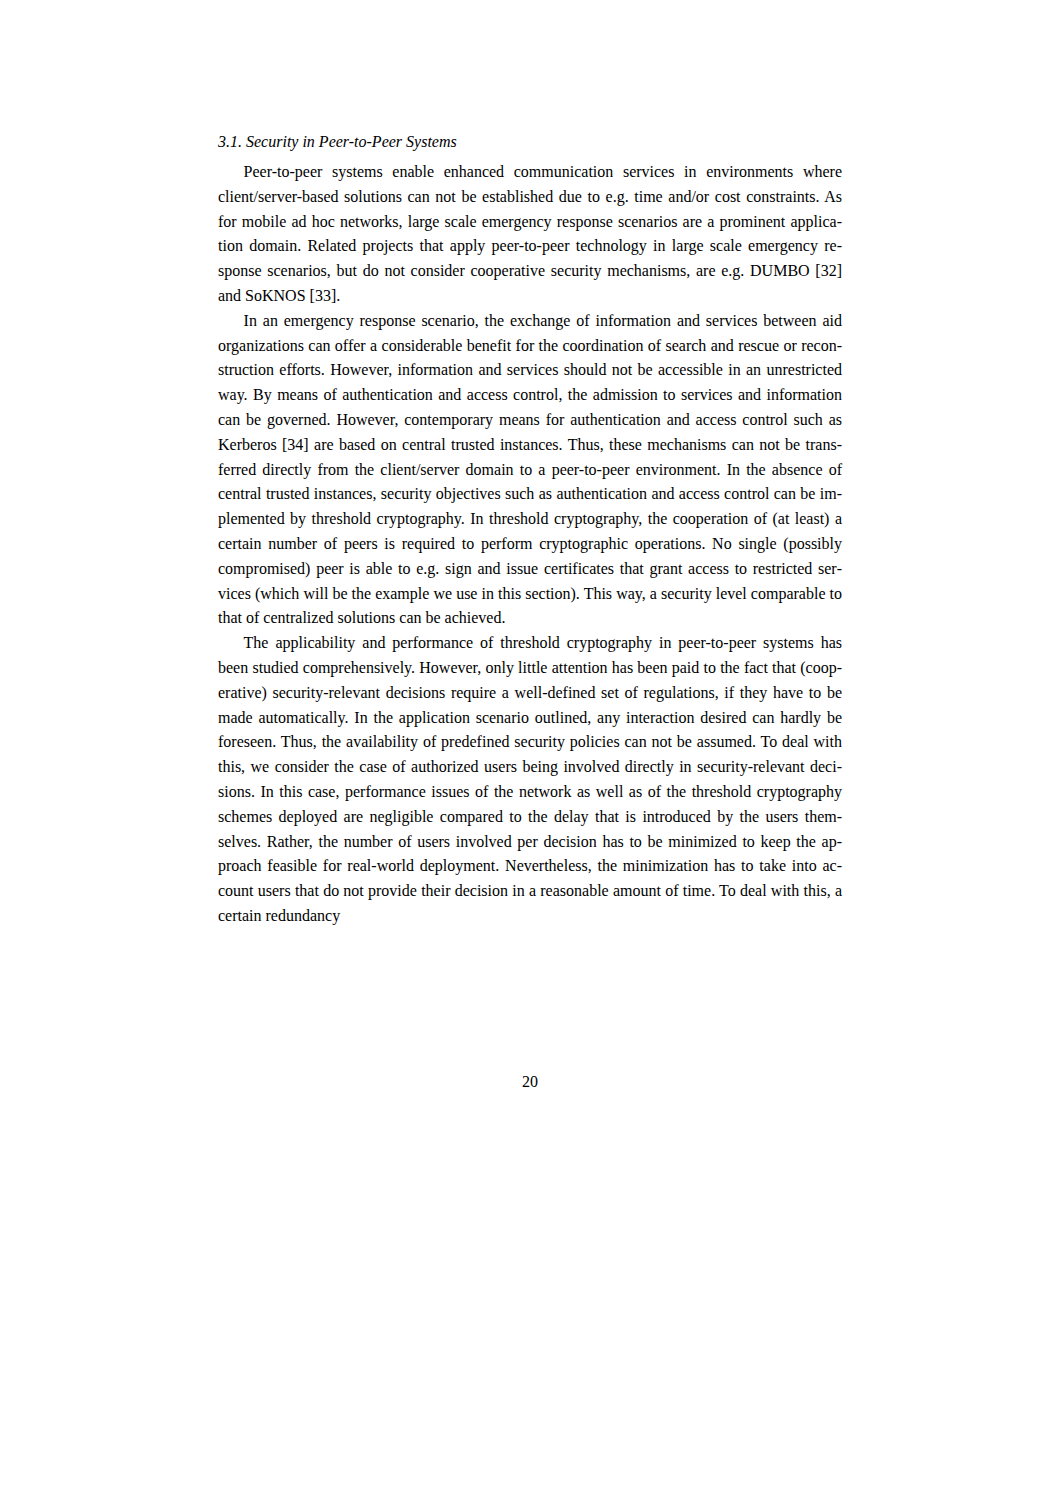3.1. Security in Peer-to-Peer Systems
Peer-to-peer systems enable enhanced communication services in environments where client/server-based solutions can not be established due to e.g. time and/or cost constraints. As for mobile ad hoc networks, large scale emergency response scenarios are a prominent application domain. Related projects that apply peer-to-peer technology in large scale emergency response scenarios, but do not consider cooperative security mechanisms, are e.g. DUMBO [32] and SoKNOS [33].
In an emergency response scenario, the exchange of information and services between aid organizations can offer a considerable benefit for the coordination of search and rescue or reconstruction efforts. However, information and services should not be accessible in an unrestricted way. By means of authentication and access control, the admission to services and information can be governed. However, contemporary means for authentication and access control such as Kerberos [34] are based on central trusted instances. Thus, these mechanisms can not be transferred directly from the client/server domain to a peer-to-peer environment. In the absence of central trusted instances, security objectives such as authentication and access control can be implemented by threshold cryptography. In threshold cryptography, the cooperation of (at least) a certain number of peers is required to perform cryptographic operations. No single (possibly compromised) peer is able to e.g. sign and issue certificates that grant access to restricted services (which will be the example we use in this section). This way, a security level comparable to that of centralized solutions can be achieved.
The applicability and performance of threshold cryptography in peer-to-peer systems has been studied comprehensively. However, only little attention has been paid to the fact that (cooperative) security-relevant decisions require a well-defined set of regulations, if they have to be made automatically. In the application scenario outlined, any interaction desired can hardly be foreseen. Thus, the availability of predefined security policies can not be assumed. To deal with this, we consider the case of authorized users being involved directly in security-relevant decisions. In this case, performance issues of the network as well as of the threshold cryptography schemes deployed are negligible compared to the delay that is introduced by the users themselves. Rather, the number of users involved per decision has to be minimized to keep the approach feasible for real-world deployment. Nevertheless, the minimization has to take into account users that do not provide their decision in a reasonable amount of time. To deal with this, a certain redundancy
20